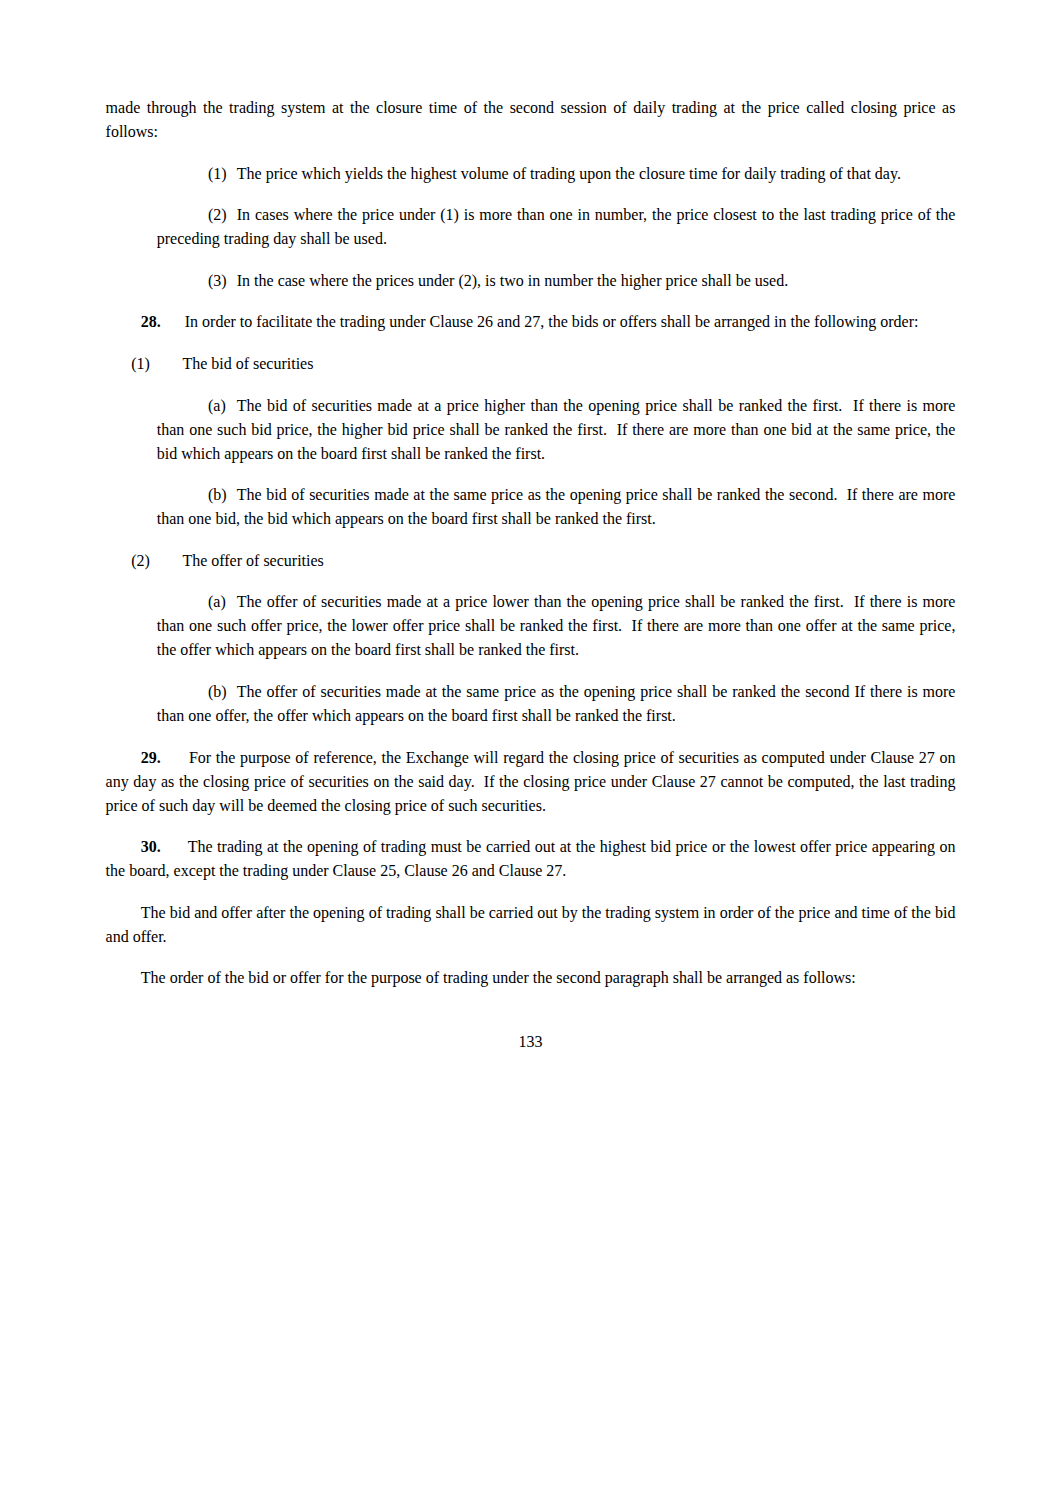made through the trading system at the closure time of the second session of daily trading at the price called closing price as follows:
(1) The price which yields the highest volume of trading upon the closure time for daily trading of that day.
(2) In cases where the price under (1) is more than one in number, the price closest to the last trading price of the preceding trading day shall be used.
(3) In the case where the prices under (2), is two in number the higher price shall be used.
28. In order to facilitate the trading under Clause 26 and 27, the bids or offers shall be arranged in the following order:
(1) The bid of securities
(a) The bid of securities made at a price higher than the opening price shall be ranked the first. If there is more than one such bid price, the higher bid price shall be ranked the first. If there are more than one bid at the same price, the bid which appears on the board first shall be ranked the first.
(b) The bid of securities made at the same price as the opening price shall be ranked the second. If there are more than one bid, the bid which appears on the board first shall be ranked the first.
(2) The offer of securities
(a) The offer of securities made at a price lower than the opening price shall be ranked the first. If there is more than one such offer price, the lower offer price shall be ranked the first. If there are more than one offer at the same price, the offer which appears on the board first shall be ranked the first.
(b) The offer of securities made at the same price as the opening price shall be ranked the second If there is more than one offer, the offer which appears on the board first shall be ranked the first.
29. For the purpose of reference, the Exchange will regard the closing price of securities as computed under Clause 27 on any day as the closing price of securities on the said day. If the closing price under Clause 27 cannot be computed, the last trading price of such day will be deemed the closing price of such securities.
30. The trading at the opening of trading must be carried out at the highest bid price or the lowest offer price appearing on the board, except the trading under Clause 25, Clause 26 and Clause 27.
The bid and offer after the opening of trading shall be carried out by the trading system in order of the price and time of the bid and offer.
The order of the bid or offer for the purpose of trading under the second paragraph shall be arranged as follows:
133